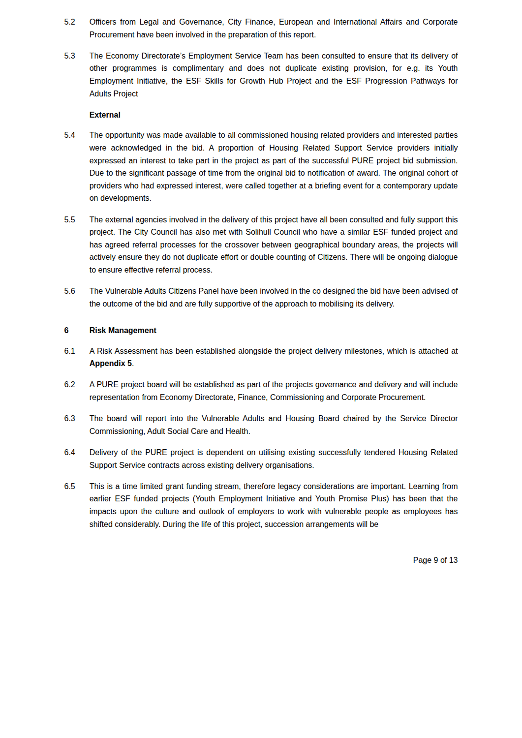5.2
Officers from Legal and Governance, City Finance, European and International Affairs and Corporate Procurement have been involved in the preparation of this report.
5.3
The Economy Directorate’s Employment Service Team has been consulted to ensure that its delivery of other programmes is complimentary and does not duplicate existing provision, for e.g. its Youth Employment Initiative, the ESF Skills for Growth Hub Project and the ESF Progression Pathways for Adults Project
External
5.4
The opportunity was made available to all commissioned housing related providers and interested parties were acknowledged in the bid. A proportion of Housing Related Support Service providers initially expressed an interest to take part in the project as part of the successful PURE project bid submission. Due to the significant passage of time from the original bid to notification of award. The original cohort of providers who had expressed interest, were called together at a briefing event for a contemporary update on developments.
5.5
The external agencies involved in the delivery of this project have all been consulted and fully support this project. The City Council has also met with Solihull Council who have a similar ESF funded project and has agreed referral processes for the crossover between geographical boundary areas, the projects will actively ensure they do not duplicate effort or double counting of Citizens. There will be ongoing dialogue to ensure effective referral process.
5.6
The Vulnerable Adults Citizens Panel have been involved in the co designed the bid have been advised of the outcome of the bid and are fully supportive of the approach to mobilising its delivery.
6
Risk Management
6.1
A Risk Assessment has been established alongside the project delivery milestones, which is attached at Appendix 5.
6.2
A PURE project board will be established as part of the projects governance and delivery and will include representation from Economy Directorate, Finance, Commissioning and Corporate Procurement.
6.3
The board will report into the Vulnerable Adults and Housing Board chaired by the Service Director Commissioning, Adult Social Care and Health.
6.4
Delivery of the PURE project is dependent on utilising existing successfully tendered Housing Related Support Service contracts across existing delivery organisations.
6.5
This is a time limited grant funding stream, therefore legacy considerations are important. Learning from earlier ESF funded projects (Youth Employment Initiative and Youth Promise Plus) has been that the impacts upon the culture and outlook of employers to work with vulnerable people as employees has shifted considerably. During the life of this project, succession arrangements will be
Page 9 of 13